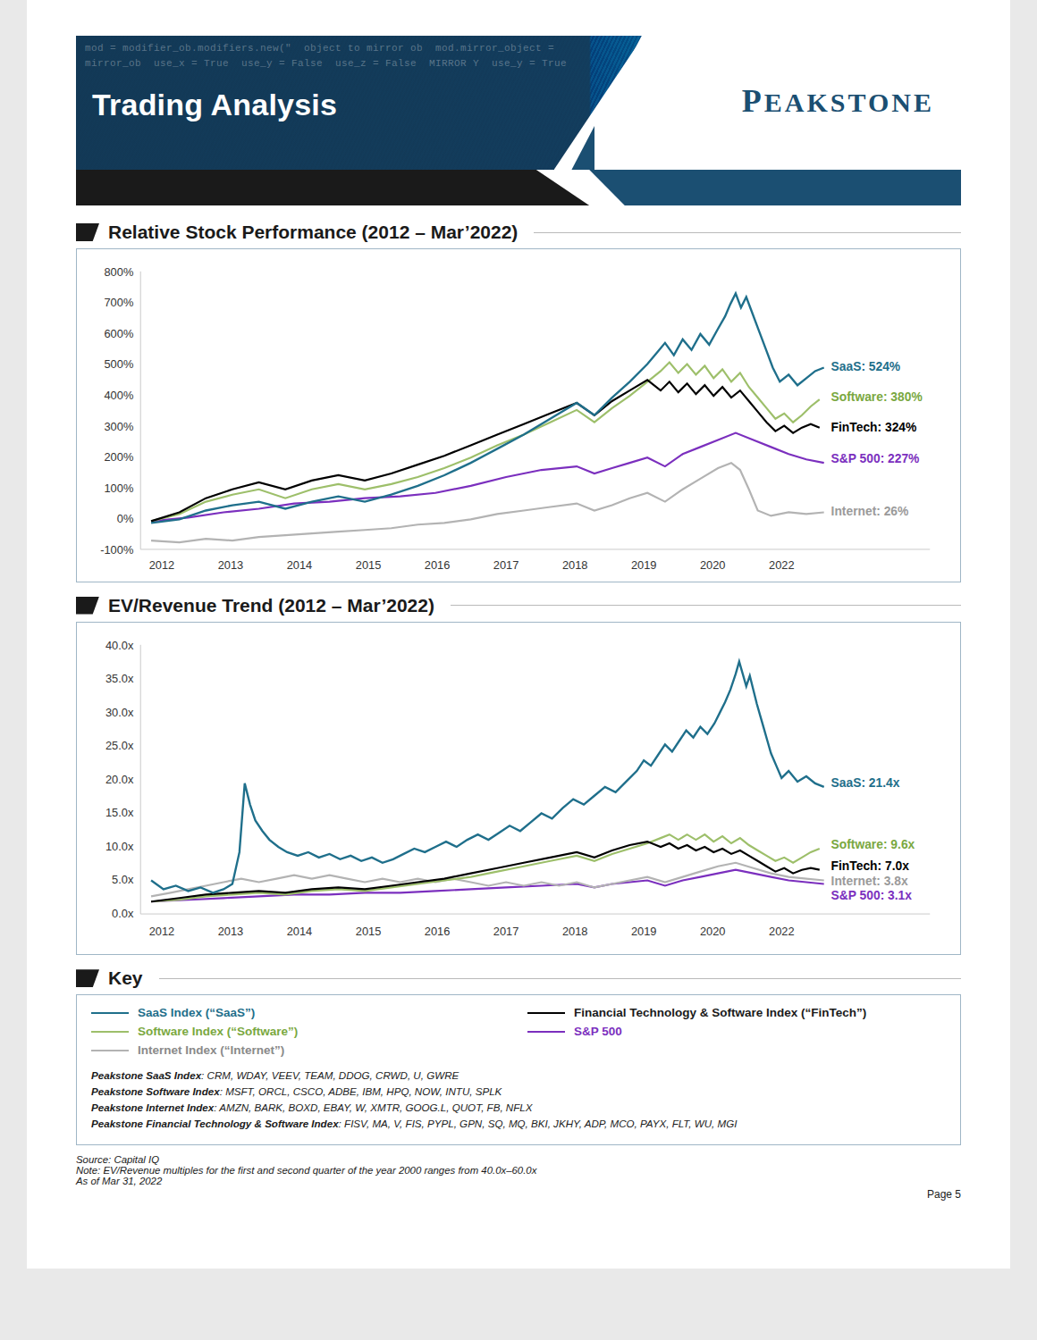Trading Analysis
PEAKSTONE
Relative Stock Performance (2012 – Mar’2022)
800% 700% 600% 500% 400% 300% 200% 100% 0% -100% 2012 2013 2014 2015 2016 2017 2018 2019 2020 2022 SaaS: 524% Software: 380% FinTech: 324% S&P 500: 227% Internet: 26%
EV/Revenue Trend (2012 – Mar’2022)
40.0x 35.0x 30.0x 25.0x 20.0x 15.0x 10.0x 5.0x 0.0x 2012 2013 2014 2015 2016 2017 2018 2019 2020 2022 SaaS: 21.4x Software: 9.6x FinTech: 7.0x Internet: 3.8x S&P 500: 3.1x
Key
SaaS Index (“SaaS”)
Financial Technology & Software Index (“FinTech”)
Software Index (“Software”)
S&P 500
Internet Index (“Internet”)
Peakstone SaaS Index: CRM, WDAY, VEEV, TEAM, DDOG, CRWD, U, GWRE
Peakstone Software Index: MSFT, ORCL, CSCO, ADBE, IBM, HPQ, NOW, INTU, SPLK
Peakstone Internet Index: AMZN, BARK, BOXD, EBAY, W, XMTR, GOOG.L, QUOT, FB, NFLX
Peakstone Financial Technology & Software Index: FISV, MA, V, FIS, PYPL, GPN, SQ, MQ, BKI, JKHY, ADP, MCO, PAYX, FLT, WU, MGI
Source: Capital IQ
Note: EV/Revenue multiples for the first and second quarter of the year 2000 ranges from 40.0x–60.0x
As of Mar 31, 2022
Page 5